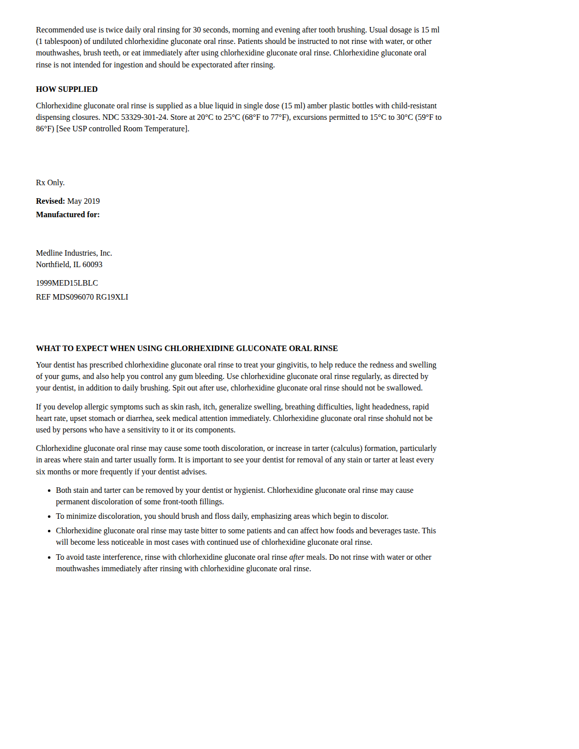Recommended use is twice daily oral rinsing for 30 seconds, morning and evening after tooth brushing. Usual dosage is 15 ml (1 tablespoon) of undiluted chlorhexidine gluconate oral rinse. Patients should be instructed to not rinse with water, or other mouthwashes, brush teeth, or eat immediately after using chlorhexidine gluconate oral rinse. Chlorhexidine gluconate oral rinse is not intended for ingestion and should be expectorated after rinsing.
How Supplied
Chlorhexidine gluconate oral rinse is supplied as a blue liquid in single dose (15 ml) amber plastic bottles with child-resistant dispensing closures. NDC 53329-301-24. Store at 20°C to 25°C (68°F to 77°F), excursions permitted to 15°C to 30°C (59°F to 86°F) [See USP controlled Room Temperature].
Rx Only.
Revised: May 2019
Manufactured for:
Medline Industries, Inc. Northfield, IL 60093
1999MED15LBLC
REF MDS096070 RG19XLI
What to Expect When Using Chlorhexidine Gluconate Oral Rinse
Your dentist has prescribed chlorhexidine gluconate oral rinse to treat your gingivitis, to help reduce the redness and swelling of your gums, and also help you control any gum bleeding. Use chlorhexidine gluconate oral rinse regularly, as directed by your dentist, in addition to daily brushing. Spit out after use, chlorhexidine gluconate oral rinse should not be swallowed.
If you develop allergic symptoms such as skin rash, itch, generalize swelling, breathing difficulties, light headedness, rapid heart rate, upset stomach or diarrhea, seek medical attention immediately. Chlorhexidine gluconate oral rinse shohuld not be used by persons who have a sensitivity to it or its components.
Chlorhexidine gluconate oral rinse may cause some tooth discoloration, or increase in tarter (calculus) formation, particularly in areas where stain and tarter usually form. It is important to see your dentist for removal of any stain or tarter at least every six months or more frequently if your dentist advises.
Both stain and tarter can be removed by your dentist or hygienist. Chlorhexidine gluconate oral rinse may cause permanent discoloration of some front-tooth fillings.
To minimize discoloration, you should brush and floss daily, emphasizing areas which begin to discolor.
Chlorhexidine gluconate oral rinse may taste bitter to some patients and can affect how foods and beverages taste. This will become less noticeable in most cases with continued use of chlorhexidine gluconate oral rinse.
To avoid taste interference, rinse with chlorhexidine gluconate oral rinse after meals. Do not rinse with water or other mouthwashes immediately after rinsing with chlorhexidine gluconate oral rinse.